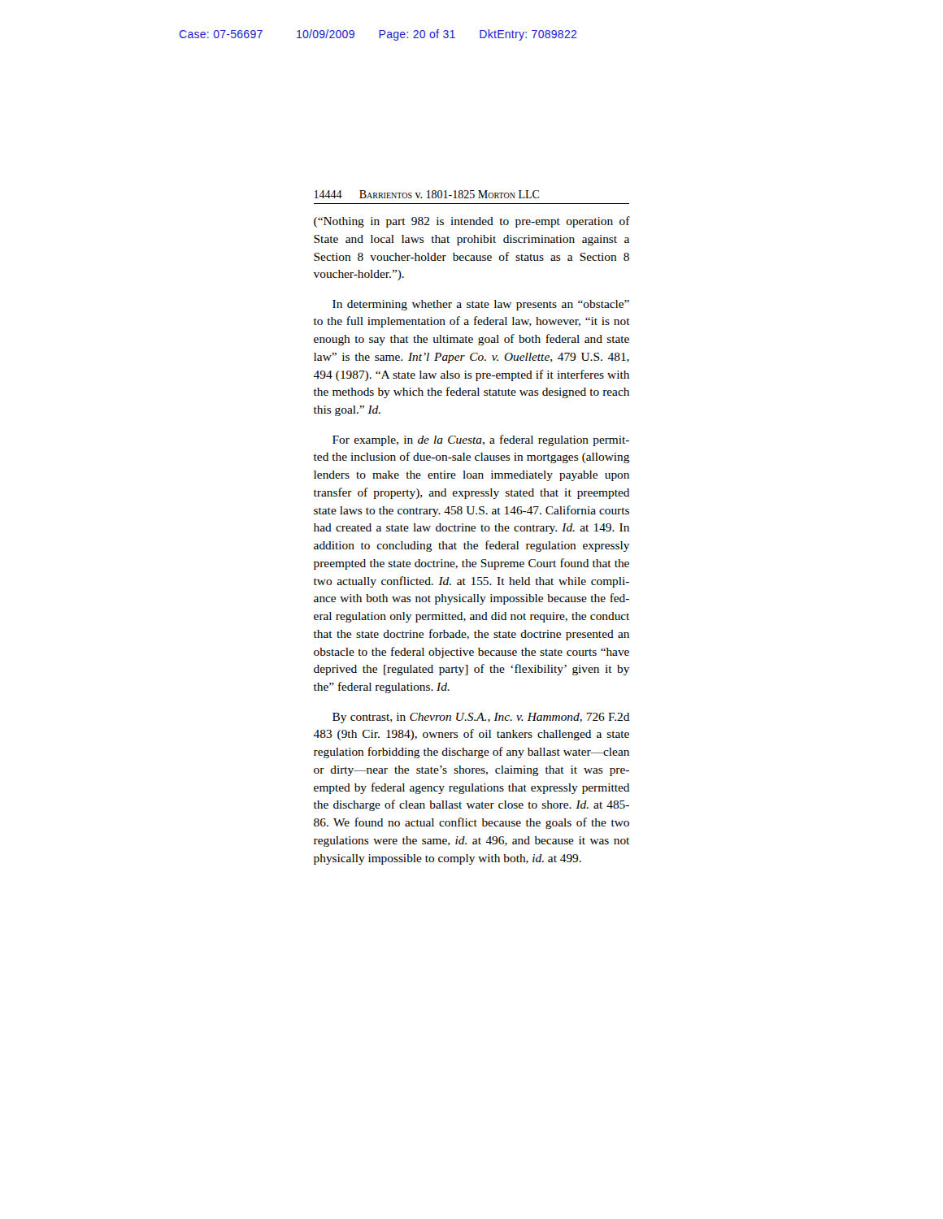Case: 07-56697 10/09/2009 Page: 20 of 31 DktEntry: 7089822
14444 Barrientos v. 1801-1825 Morton LLC
(“Nothing in part 982 is intended to pre-empt operation of State and local laws that prohibit discrimination against a Section 8 voucher-holder because of status as a Section 8 voucher-holder.”).
In determining whether a state law presents an “obstacle” to the full implementation of a federal law, however, “it is not enough to say that the ultimate goal of both federal and state law” is the same. Int’l Paper Co. v. Ouellette, 479 U.S. 481, 494 (1987). “A state law also is pre-empted if it interferes with the methods by which the federal statute was designed to reach this goal.” Id.
For example, in de la Cuesta, a federal regulation permitted the inclusion of due-on-sale clauses in mortgages (allowing lenders to make the entire loan immediately payable upon transfer of property), and expressly stated that it preempted state laws to the contrary. 458 U.S. at 146-47. California courts had created a state law doctrine to the contrary. Id. at 149. In addition to concluding that the federal regulation expressly preempted the state doctrine, the Supreme Court found that the two actually conflicted. Id. at 155. It held that while compliance with both was not physically impossible because the federal regulation only permitted, and did not require, the conduct that the state doctrine forbade, the state doctrine presented an obstacle to the federal objective because the state courts “have deprived the [regulated party] of the ‘flexibility’ given it by the” federal regulations. Id.
By contrast, in Chevron U.S.A., Inc. v. Hammond, 726 F.2d 483 (9th Cir. 1984), owners of oil tankers challenged a state regulation forbidding the discharge of any ballast water—clean or dirty—near the state’s shores, claiming that it was preempted by federal agency regulations that expressly permitted the discharge of clean ballast water close to shore. Id. at 485-86. We found no actual conflict because the goals of the two regulations were the same, id. at 496, and because it was not physically impossible to comply with both, id. at 499.